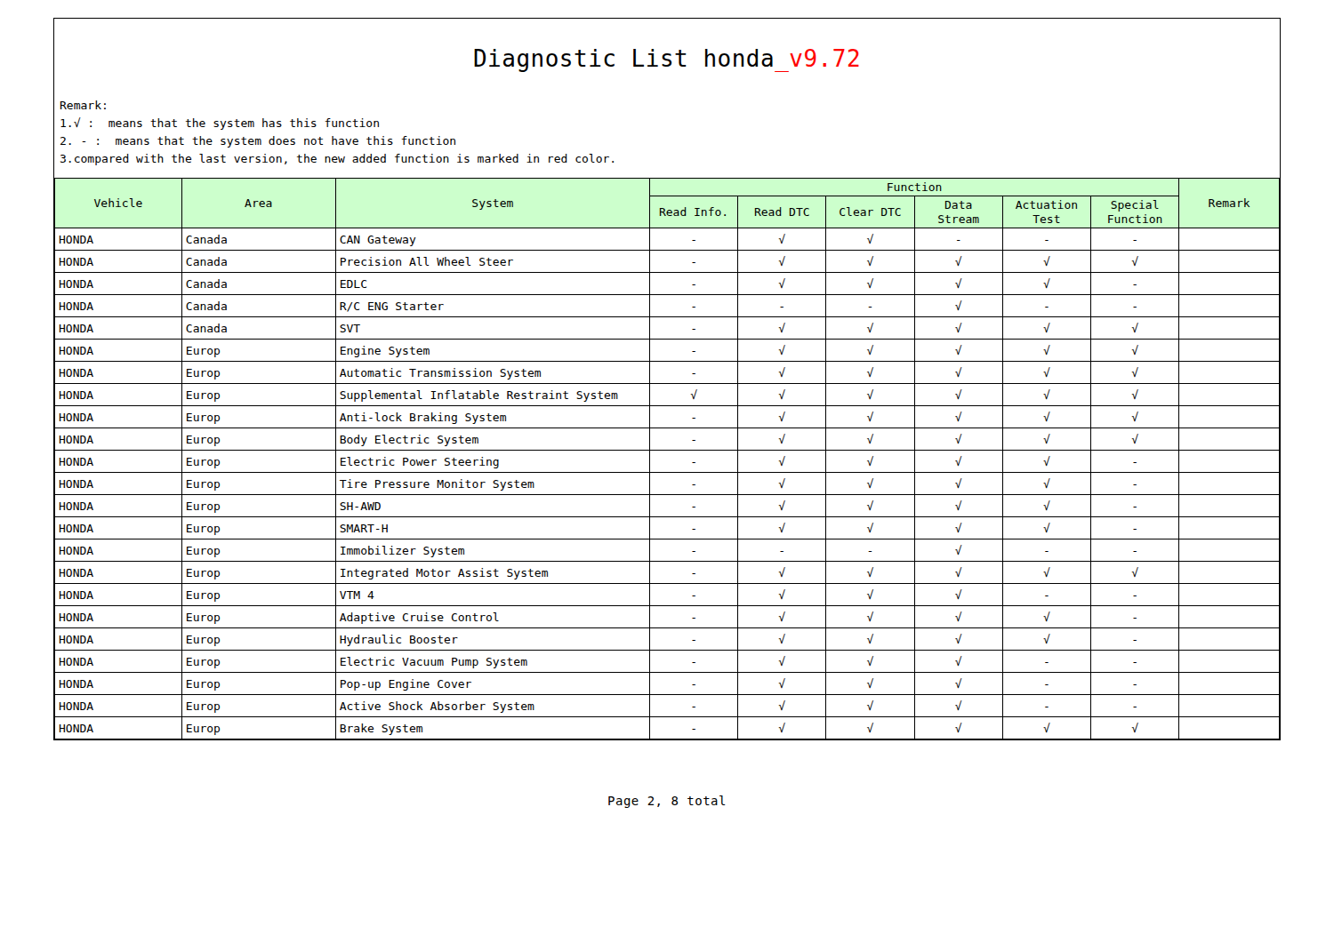Diagnostic List honda_v9.72
Remark: 1.√ : means that the system has this function 2. - : means that the system does not have this function 3.compared with the last version, the new added function is marked in red color.
| Vehicle | Area | System | Function | Remark |
| --- | --- | --- | --- | --- |
| Read Info. | Read DTC | Clear DTC | Data Stream | Actuation Test | Special Function |
| HONDA | Canada | CAN Gateway | - | √ | √ | - | - | - | |
| HONDA | Canada | Precision All Wheel Steer | - | √ | √ | √ | √ | √ | |
| HONDA | Canada | EDLC | - | √ | √ | √ | √ | - | |
| HONDA | Canada | R/C ENG Starter | - | - | - | √ | - | - | |
| HONDA | Canada | SVT | - | √ | √ | √ | √ | √ | |
| HONDA | Europ | Engine System | - | √ | √ | √ | √ | √ | |
| HONDA | Europ | Automatic Transmission System | - | √ | √ | √ | √ | √ | |
| HONDA | Europ | Supplemental Inflatable Restraint System | √ | √ | √ | √ | √ | √ | |
| HONDA | Europ | Anti-lock Braking System | - | √ | √ | √ | √ | √ | |
| HONDA | Europ | Body Electric System | - | √ | √ | √ | √ | √ | |
| HONDA | Europ | Electric Power Steering | - | √ | √ | √ | √ | - | |
| HONDA | Europ | Tire Pressure Monitor System | - | √ | √ | √ | √ | - | |
| HONDA | Europ | SH-AWD | - | √ | √ | √ | √ | - | |
| HONDA | Europ | SMART-H | - | √ | √ | √ | √ | - | |
| HONDA | Europ | Immobilizer System | - | - | - | √ | - | - | |
| HONDA | Europ | Integrated Motor Assist System | - | √ | √ | √ | √ | √ | |
| HONDA | Europ | VTM 4 | - | √ | √ | √ | - | - | |
| HONDA | Europ | Adaptive Cruise Control | - | √ | √ | √ | √ | - | |
| HONDA | Europ | Hydraulic Booster | - | √ | √ | √ | √ | - | |
| HONDA | Europ | Electric Vacuum Pump System | - | √ | √ | √ | - | - | |
| HONDA | Europ | Pop-up Engine Cover | - | √ | √ | √ | - | - | |
| HONDA | Europ | Active Shock Absorber System | - | √ | √ | √ | - | - | |
| HONDA | Europ | Brake System | - | √ | √ | √ | √ | √ | |
Page 2, 8 total